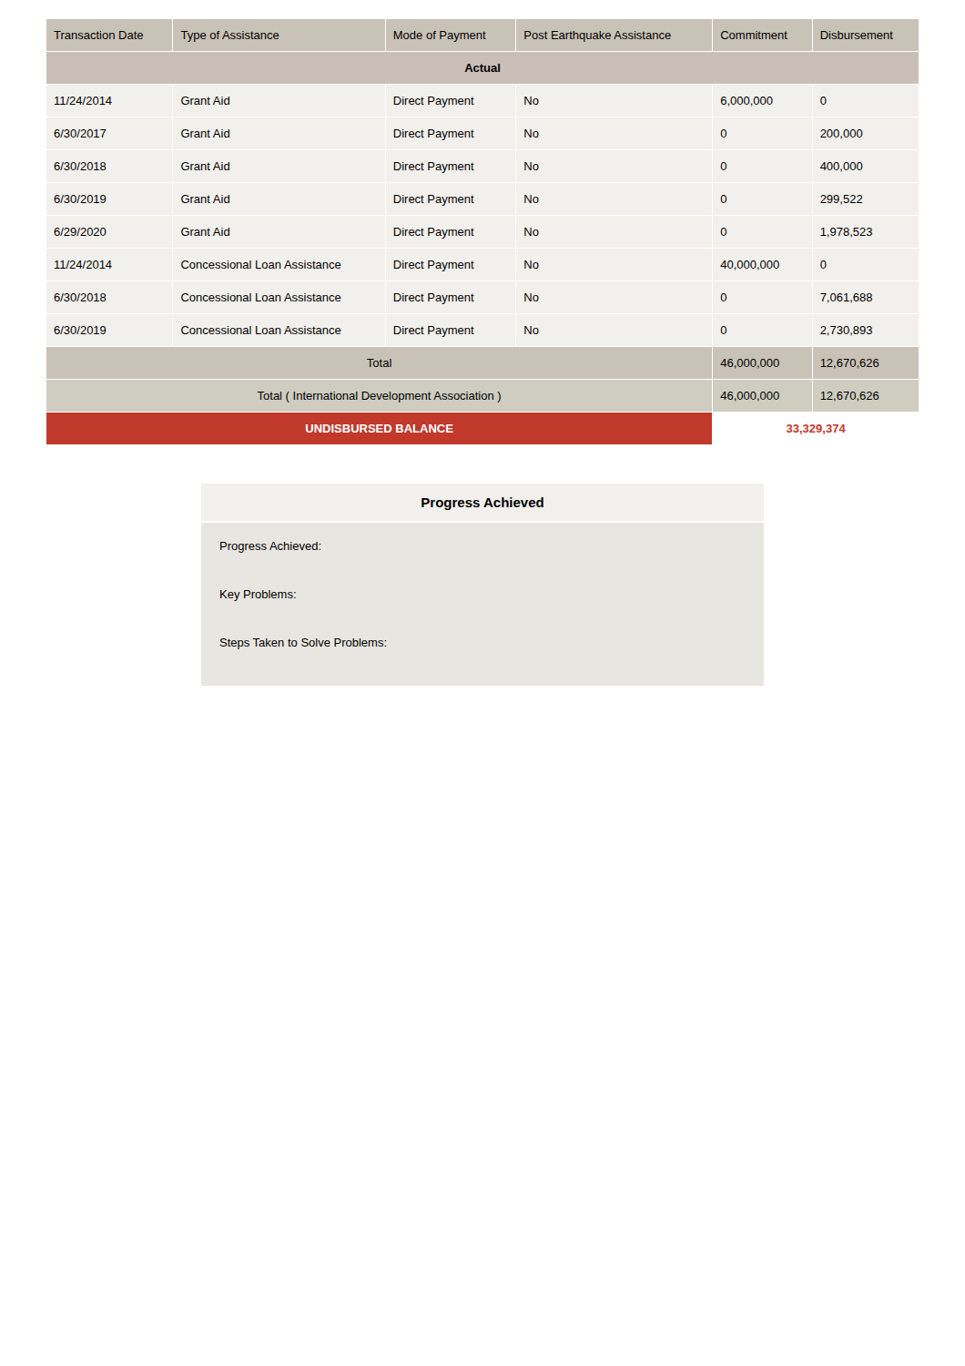| Transaction Date | Type of Assistance | Mode of Payment | Post Earthquake Assistance | Commitment | Disbursement |
| --- | --- | --- | --- | --- | --- |
| Actual |
| 11/24/2014 | Grant Aid | Direct Payment | No | 6,000,000 | 0 |
| 6/30/2017 | Grant Aid | Direct Payment | No | 0 | 200,000 |
| 6/30/2018 | Grant Aid | Direct Payment | No | 0 | 400,000 |
| 6/30/2019 | Grant Aid | Direct Payment | No | 0 | 299,522 |
| 6/29/2020 | Grant Aid | Direct Payment | No | 0 | 1,978,523 |
| 11/24/2014 | Concessional Loan Assistance | Direct Payment | No | 40,000,000 | 0 |
| 6/30/2018 | Concessional Loan Assistance | Direct Payment | No | 0 | 7,061,688 |
| 6/30/2019 | Concessional Loan Assistance | Direct Payment | No | 0 | 2,730,893 |
| Total | 46,000,000 | 12,670,626 |
| Total ( International Development Association ) | 46,000,000 | 12,670,626 |
| UNDISBURSED BALANCE | 33,329,374 |
Progress Achieved
Progress Achieved:
Key Problems:
Steps Taken to Solve Problems: